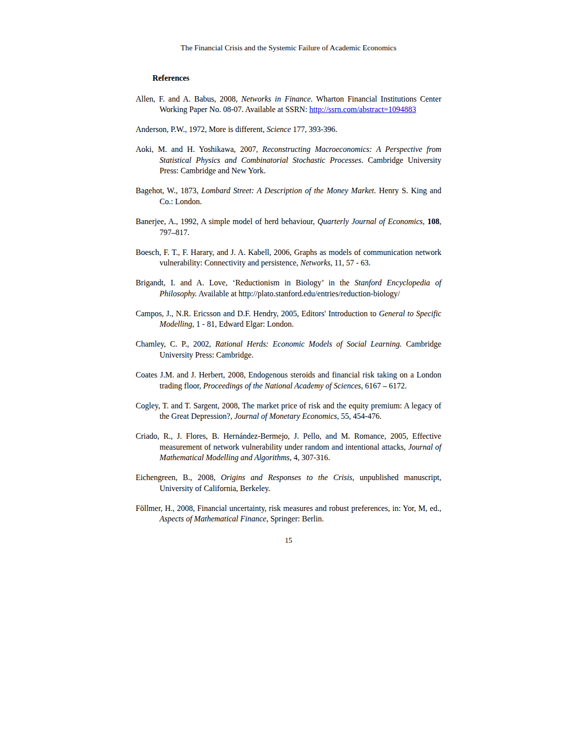The Financial Crisis and the Systemic Failure of Academic Economics
References
Allen, F. and A. Babus, 2008, Networks in Finance. Wharton Financial Institutions Center Working Paper No. 08-07. Available at SSRN: http://ssrn.com/abstract=1094883
Anderson, P.W., 1972, More is different, Science 177, 393-396.
Aoki, M. and H. Yoshikawa, 2007, Reconstructing Macroeconomics: A Perspective from Statistical Physics and Combinatorial Stochastic Processes. Cambridge University Press: Cambridge and New York.
Bagehot, W., 1873, Lombard Street: A Description of the Money Market. Henry S. King and Co.: London.
Banerjee, A., 1992, A simple model of herd behaviour, Quarterly Journal of Economics, 108, 797–817.
Boesch, F. T., F. Harary, and J. A. Kabell, 2006, Graphs as models of communication network vulnerability: Connectivity and persistence, Networks, 11, 57 - 63.
Brigandt, I. and A. Love, ‘Reductionism in Biology’ in the Stanford Encyclopedia of Philosophy. Available at http://plato.stanford.edu/entries/reduction-biology/
Campos, J., N.R. Ericsson and D.F. Hendry, 2005, Editors' Introduction to General to Specific Modelling, 1 - 81, Edward Elgar: London.
Chamley, C. P., 2002, Rational Herds: Economic Models of Social Learning. Cambridge University Press: Cambridge.
Coates J.M. and J. Herbert, 2008, Endogenous steroids and financial risk taking on a London trading floor, Proceedings of the National Academy of Sciences, 6167 – 6172.
Cogley, T. and T. Sargent, 2008, The market price of risk and the equity premium: A legacy of the Great Depression?, Journal of Monetary Economics, 55, 454-476.
Criado, R., J. Flores, B. Hernández-Bermejo, J. Pello, and M. Romance, 2005, Effective measurement of network vulnerability under random and intentional attacks, Journal of Mathematical Modelling and Algorithms, 4, 307-316.
Eichengreen, B., 2008, Origins and Responses to the Crisis, unpublished manuscript, University of California, Berkeley.
Föllmer, H., 2008, Financial uncertainty, risk measures and robust preferences, in: Yor, M, ed., Aspects of Mathematical Finance, Springer: Berlin.
15